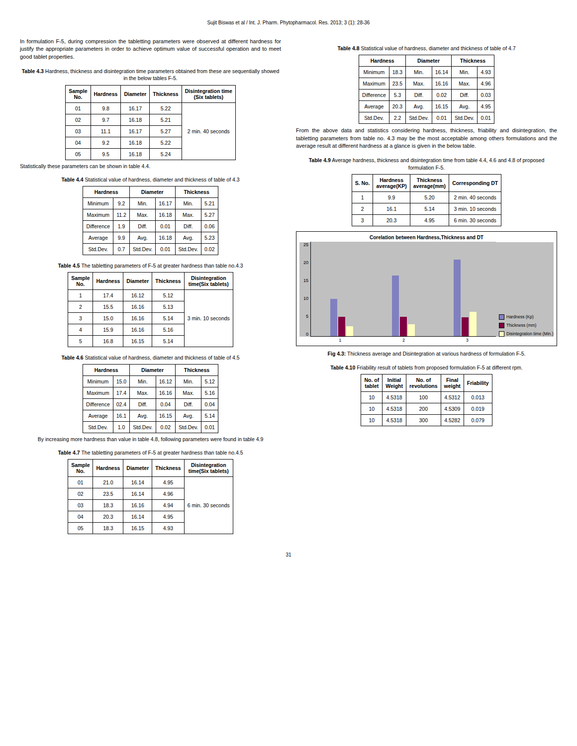Sujit Biswas et al / Int. J. Pharm. Phytopharmacol. Res. 2013; 3 (1): 28-36
In formulation F-5, during compression the tabletting parameters were observed at different hardness for justify the appropriate parameters in order to achieve optimum value of successful operation and to meet good tablet properties.
Table 4.3 Hardness, thickness and disintegration time parameters obtained from these are sequentially showed in the below tables F-5.
| Sample No. | Hardness | Diameter | Thickness | Disintegration time (Six tablets) |
| --- | --- | --- | --- | --- |
| 01 | 9.8 | 16.17 | 5.22 | 2 min. 40 seconds |
| 02 | 9.7 | 16.18 | 5.21 |
| 03 | 11.1 | 16.17 | 5.27 |
| 04 | 9.2 | 16.18 | 5.22 |
| 05 | 9.5 | 16.18 | 5.24 |
Statistically these parameters can be shown in table 4.4.
Table 4.4 Statistical value of hardness, diameter and thickness of table of 4.3
| Hardness | Diameter | Thickness |
| --- | --- | --- |
| Minimum | 9.2 | Min. | 16.17 | Min. | 5.21 |
| Maximum | 11.2 | Max. | 16.18 | Max. | 5.27 |
| Difference | 1.9 | Diff. | 0.01 | Diff. | 0.06 |
| Average | 9.9 | Avg. | 16.18 | Avg. | 5.23 |
| Std.Dev. | 0.7 | Std.Dev. | 0.01 | Std.Dev. | 0.02 |
Table 4.5 The tabletting parameters of F-5 at greater hardness than table no.4.3
| Sample No. | Hardness | Diameter | Thickness | Disintegration time(Six tablets) |
| --- | --- | --- | --- | --- |
| 1 | 17.4 | 16.12 | 5.12 | 3 min. 10 seconds |
| 2 | 15.5 | 16.16 | 5.13 |
| 3 | 15.0 | 16.16 | 5.14 |
| 4 | 15.9 | 16.16 | 5.16 |
| 5 | 16.8 | 16.15 | 5.14 |
Table 4.6 Statistical value of hardness, diameter and thickness of table of 4.5
| Hardness | Diameter | Thickness |
| --- | --- | --- |
| Minimum | 15.0 | Min. | 16.12 | Min. | 5.12 |
| Maximum | 17.4 | Max. | 16.16 | Max. | 5.16 |
| Difference | 02.4 | Diff. | 0.04 | Diff. | 0.04 |
| Average | 16.1 | Avg. | 16.15 | Avg. | 5.14 |
| Std.Dev. | 1.0 | Std.Dev. | 0.02 | Std.Dev. | 0.01 |
By increasing more hardness than value in table 4.8, following parameters were found in table 4.9
Table 4.7 The tabletting parameters of F-5 at greater hardness than table no.4.5
| Sample No. | Hardness | Diameter | Thickness | Disintegration time(Six tablets) |
| --- | --- | --- | --- | --- |
| 01 | 21.0 | 16.14 | 4.95 | 6 min. 30 seconds |
| 02 | 23.5 | 16.14 | 4.96 |
| 03 | 18.3 | 16.16 | 4.94 |
| 04 | 20.3 | 16.14 | 4.95 |
| 05 | 18.3 | 16.15 | 4.93 |
Table 4.8 Statistical value of hardness, diameter and thickness of table of 4.7
| Hardness | Diameter | Thickness |
| --- | --- | --- |
| Minimum | 18.3 | Min. | 16.14 | Min. | 4.93 |
| Maximum | 23.5 | Max. | 16.16 | Max. | 4.96 |
| Difference | 5.3 | Diff. | 0.02 | Diff. | 0.03 |
| Average | 20.3 | Avg. | 16.15 | Avg. | 4.95 |
| Std.Dev. | 2.2 | Std.Dev. | 0.01 | Std.Dev. | 0.01 |
From the above data and statistics considering hardness, thickness, friability and disintegration, the tabletting parameters from table no. 4.3 may be the most acceptable among others formulations and the average result at different hardness at a glance is given in the below table.
Table 4.9 Average hardness, thickness and disintegration time from table 4.4, 4.6 and 4.8 of proposed formulation F-5.
| S. No. | Hardness average(KP) | Thickness average(mm) | Corresponding DT |
| --- | --- | --- | --- |
| 1 | 9.9 | 5.20 | 2 min. 40 seconds |
| 2 | 16.1 | 5.14 | 3 min. 10 seconds |
| 3 | 20.3 | 4.95 | 6 min. 30 seconds |
Corelation between Hardness,Thickness and DT
25 20 15 10 5 0
Hardness (Kp)
Thickness (mm)
Disintegration time (Min.)
1 2 3
Fig 4.3: Thickness average and Disintegration at various hardness of formulation F-5.
Table 4.10 Friability result of tablets from proposed formulation F-5 at different rpm.
| No. of tablet | Initial Weight | No. of revolutions | Final weight | Friability |
| --- | --- | --- | --- | --- |
| 10 | 4.5318 | 100 | 4.5312 | 0.013 |
| 10 | 4.5318 | 200 | 4.5309 | 0.019 |
| 10 | 4.5318 | 300 | 4.5282 | 0.079 |
31